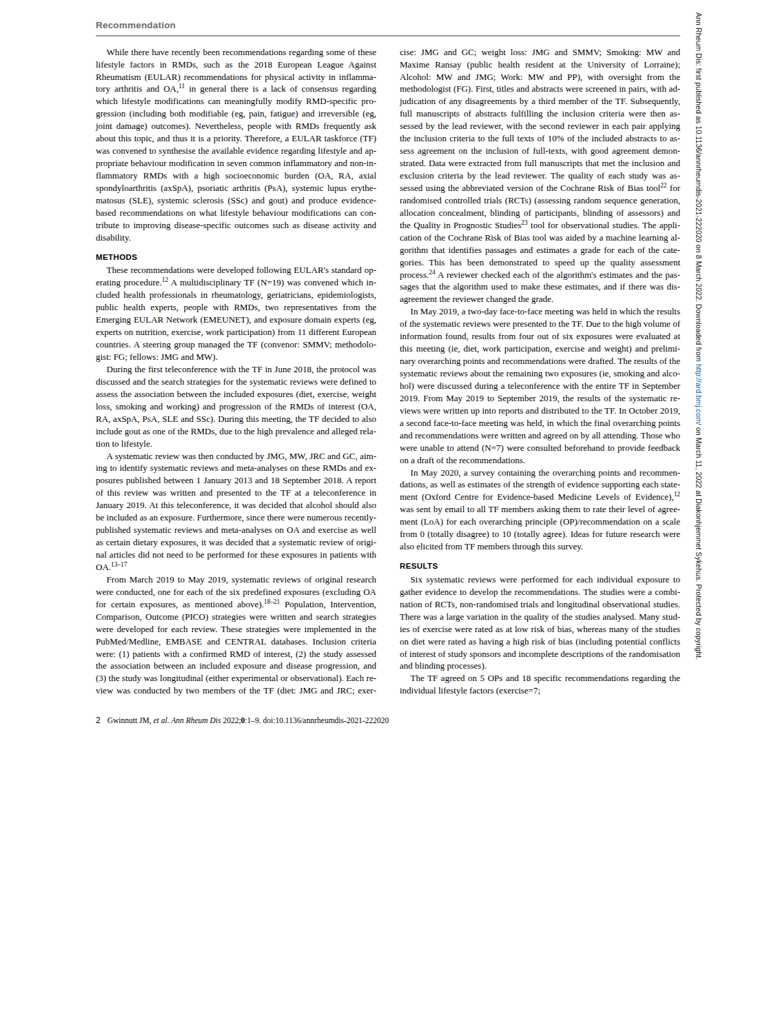Recommendation
Ann Rheum Dis: first published as 10.1136/annrheumdis-2021-222020 on 8 March 2022. Downloaded from http://ard.bmj.com/ on March 11, 2022 at Diakonhjemmet Sykehus. Protected by copyright.
While there have recently been recommendations regarding some of these lifestyle factors in RMDs, such as the 2018 European League Against Rheumatism (EULAR) recommendations for physical activity in inflammatory arthritis and OA,11 in general there is a lack of consensus regarding which lifestyle modifications can meaningfully modify RMD-specific progression (including both modifiable (eg, pain, fatigue) and irreversible (eg, joint damage) outcomes). Nevertheless, people with RMDs frequently ask about this topic, and thus it is a priority. Therefore, a EULAR taskforce (TF) was convened to synthesise the available evidence regarding lifestyle and appropriate behaviour modification in seven common inflammatory and non-inflammatory RMDs with a high socioeconomic burden (OA, RA, axial spondyloarthritis (axSpA), psoriatic arthritis (PsA), systemic lupus erythematosus (SLE), systemic sclerosis (SSc) and gout) and produce evidence-based recommendations on what lifestyle behaviour modifications can contribute to improving disease-specific outcomes such as disease activity and disability.
Methods
These recommendations were developed following EULAR's standard operating procedure.12 A multidisciplinary TF (N=19) was convened which included health professionals in rheumatology, geriatricians, epidemiologists, public health experts, people with RMDs, two representatives from the Emerging EULAR Network (EMEUNET), and exposure domain experts (eg, experts on nutrition, exercise, work participation) from 11 different European countries. A steering group managed the TF (convenor: SMMV; methodologist: FG; fellows: JMG and MW).
During the first teleconference with the TF in June 2018, the protocol was discussed and the search strategies for the systematic reviews were defined to assess the association between the included exposures (diet, exercise, weight loss, smoking and working) and progression of the RMDs of interest (OA, RA, axSpA, PsA, SLE and SSc). During this meeting, the TF decided to also include gout as one of the RMDs, due to the high prevalence and alleged relation to lifestyle.
A systematic review was then conducted by JMG, MW, JRC and GC, aiming to identify systematic reviews and meta-analyses on these RMDs and exposures published between 1 January 2013 and 18 September 2018. A report of this review was written and presented to the TF at a teleconference in January 2019. At this teleconference, it was decided that alcohol should also be included as an exposure. Furthermore, since there were numerous recently-published systematic reviews and meta-analyses on OA and exercise as well as certain dietary exposures, it was decided that a systematic review of original articles did not need to be performed for these exposures in patients with OA.13–17
From March 2019 to May 2019, systematic reviews of original research were conducted, one for each of the six predefined exposures (excluding OA for certain exposures, as mentioned above).18–21 Population, Intervention, Comparison, Outcome (PICO) strategies were written and search strategies were developed for each review. These strategies were implemented in the PubMed/Medline, EMBASE and CENTRAL databases. Inclusion criteria were: (1) patients with a confirmed RMD of interest, (2) the study assessed the association between an included exposure and disease progression, and (3) the study was longitudinal (either experimental or observational). Each review was conducted by two members of the TF (diet: JMG and JRC; exercise: JMG and GC; weight loss: JMG and SMMV; Smoking: MW and Maxime Ransay (public health resident at the University of Lorraine); Alcohol: MW and JMG; Work: MW and PP), with oversight from the methodologist (FG). First, titles and abstracts were screened in pairs, with adjudication of any disagreements by a third member of the TF. Subsequently, full manuscripts of abstracts fulfilling the inclusion criteria were then assessed by the lead reviewer, with the second reviewer in each pair applying the inclusion criteria to the full texts of 10% of the included abstracts to assess agreement on the inclusion of full-texts, with good agreement demonstrated. Data were extracted from full manuscripts that met the inclusion and exclusion criteria by the lead reviewer. The quality of each study was assessed using the abbreviated version of the Cochrane Risk of Bias tool22 for randomised controlled trials (RCTs) (assessing random sequence generation, allocation concealment, blinding of participants, blinding of assessors) and the Quality in Prognostic Studies23 tool for observational studies. The application of the Cochrane Risk of Bias tool was aided by a machine learning algorithm that identifies passages and estimates a grade for each of the categories. This has been demonstrated to speed up the quality assessment process.24 A reviewer checked each of the algorithm's estimates and the passages that the algorithm used to make these estimates, and if there was disagreement the reviewer changed the grade.
In May 2019, a two-day face-to-face meeting was held in which the results of the systematic reviews were presented to the TF. Due to the high volume of information found, results from four out of six exposures were evaluated at this meeting (ie, diet, work participation, exercise and weight) and preliminary overarching points and recommendations were drafted. The results of the systematic reviews about the remaining two exposures (ie, smoking and alcohol) were discussed during a teleconference with the entire TF in September 2019. From May 2019 to September 2019, the results of the systematic reviews were written up into reports and distributed to the TF. In October 2019, a second face-to-face meeting was held, in which the final overarching points and recommendations were written and agreed on by all attending. Those who were unable to attend (N=7) were consulted beforehand to provide feedback on a draft of the recommendations.
In May 2020, a survey containing the overarching points and recommendations, as well as estimates of the strength of evidence supporting each statement (Oxford Centre for Evidence-based Medicine Levels of Evidence),12 was sent by email to all TF members asking them to rate their level of agreement (LoA) for each overarching principle (OP)/recommendation on a scale from 0 (totally disagree) to 10 (totally agree). Ideas for future research were also elicited from TF members through this survey.
Results
Six systematic reviews were performed for each individual exposure to gather evidence to develop the recommendations. The studies were a combination of RCTs, non-randomised trials and longitudinal observational studies. There was a large variation in the quality of the studies analysed. Many studies of exercise were rated as at low risk of bias, whereas many of the studies on diet were rated as having a high risk of bias (including potential conflicts of interest of study sponsors and incomplete descriptions of the randomisation and blinding processes).
The TF agreed on 5 OPs and 18 specific recommendations regarding the individual lifestyle factors (exercise=7;
2
Gwinnutt JM, et al. Ann Rheum Dis 2022;0:1–9. doi:10.1136/annrheumdis-2021-222020